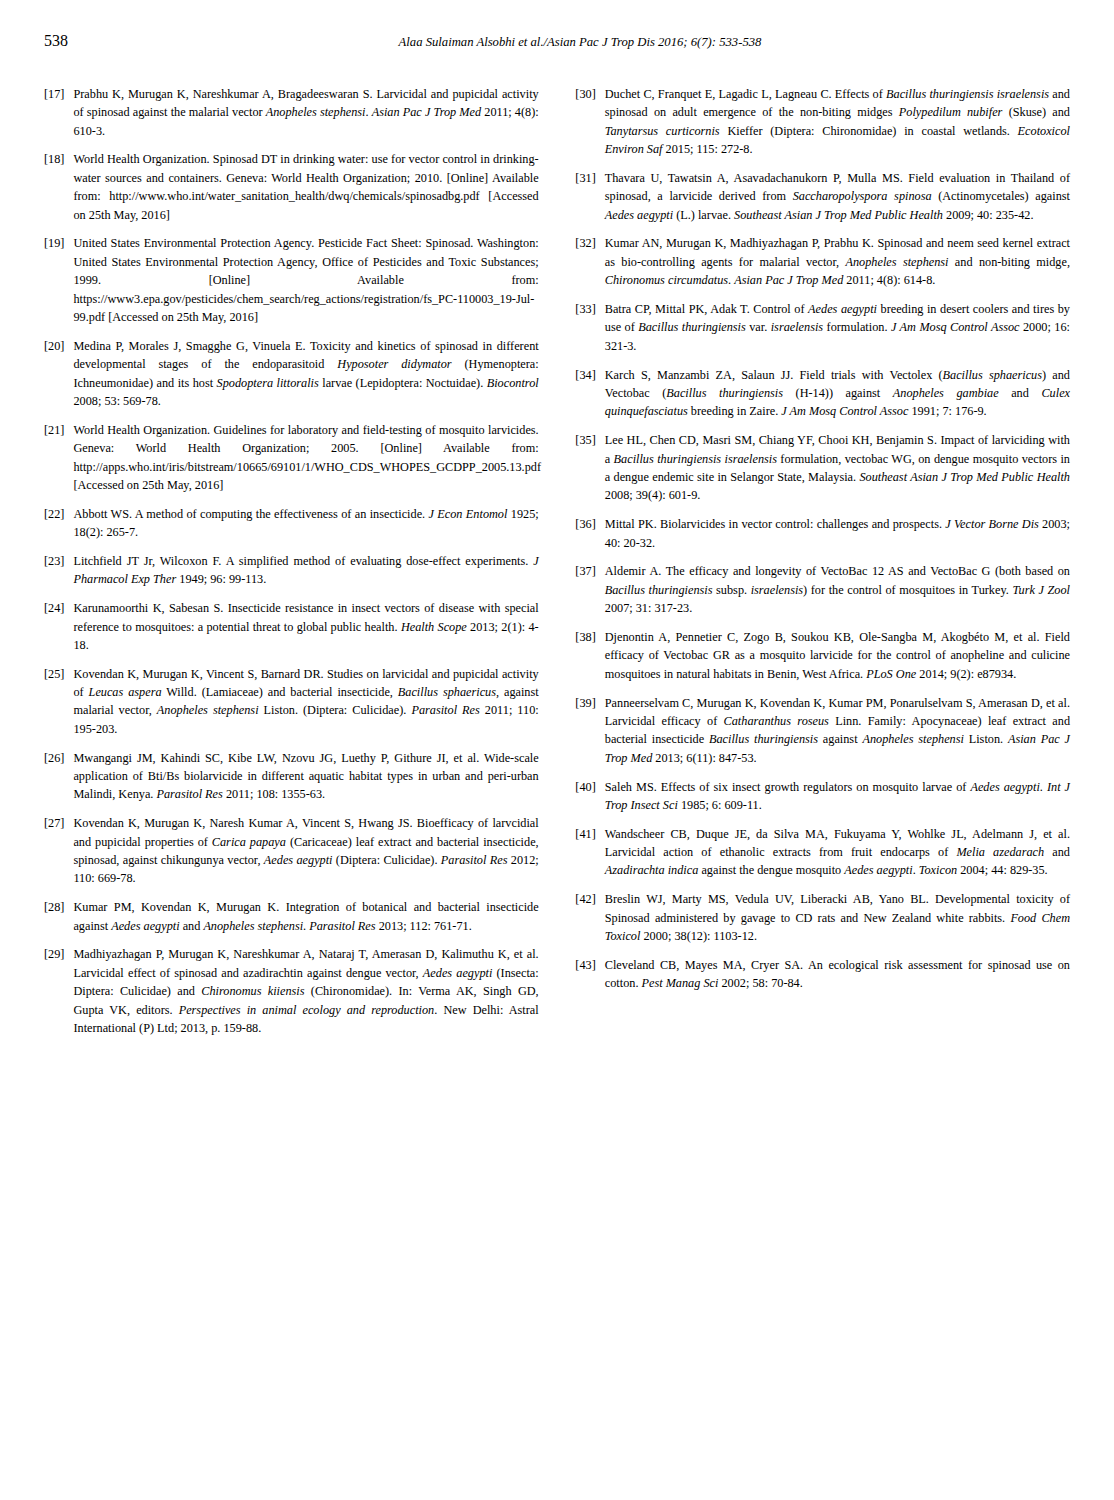538 Alaa Sulaiman Alsobhi et al./Asian Pac J Trop Dis 2016; 6(7): 533-538
[17] Prabhu K, Murugan K, Nareshkumar A, Bragadeeswaran S. Larvicidal and pupicidal activity of spinosad against the malarial vector Anopheles stephensi. Asian Pac J Trop Med 2011; 4(8): 610-3.
[18] World Health Organization. Spinosad DT in drinking water: use for vector control in drinking-water sources and containers. Geneva: World Health Organization; 2010. [Online] Available from: http://www.who.int/water_sanitation_health/dwq/chemicals/spinosadbg.pdf [Accessed on 25th May, 2016]
[19] United States Environmental Protection Agency. Pesticide Fact Sheet: Spinosad. Washington: United States Environmental Protection Agency, Office of Pesticides and Toxic Substances; 1999. [Online] Available from: https://www3.epa.gov/pesticides/chem_search/reg_actions/registration/fs_PC-110003_19-Jul-99.pdf [Accessed on 25th May, 2016]
[20] Medina P, Morales J, Smagghe G, Vinuela E. Toxicity and kinetics of spinosad in different developmental stages of the endoparasitoid Hyposoter didymator (Hymenoptera: Ichneumonidae) and its host Spodoptera littoralis larvae (Lepidoptera: Noctuidae). Biocontrol 2008; 53: 569-78.
[21] World Health Organization. Guidelines for laboratory and field-testing of mosquito larvicides. Geneva: World Health Organization; 2005. [Online] Available from: http://apps.who.int/iris/bitstream/10665/69101/1/WHO_CDS_WHOPES_GCDPP_2005.13.pdf [Accessed on 25th May, 2016]
[22] Abbott WS. A method of computing the effectiveness of an insecticide. J Econ Entomol 1925; 18(2): 265-7.
[23] Litchfield JT Jr, Wilcoxon F. A simplified method of evaluating dose-effect experiments. J Pharmacol Exp Ther 1949; 96: 99-113.
[24] Karunamoorthi K, Sabesan S. Insecticide resistance in insect vectors of disease with special reference to mosquitoes: a potential threat to global public health. Health Scope 2013; 2(1): 4-18.
[25] Kovendan K, Murugan K, Vincent S, Barnard DR. Studies on larvicidal and pupicidal activity of Leucas aspera Willd. (Lamiaceae) and bacterial insecticide, Bacillus sphaericus, against malarial vector, Anopheles stephensi Liston. (Diptera: Culicidae). Parasitol Res 2011; 110: 195-203.
[26] Mwangangi JM, Kahindi SC, Kibe LW, Nzovu JG, Luethy P, Githure JI, et al. Wide-scale application of Bti/Bs biolarvicide in different aquatic habitat types in urban and peri-urban Malindi, Kenya. Parasitol Res 2011; 108: 1355-63.
[27] Kovendan K, Murugan K, Naresh Kumar A, Vincent S, Hwang JS. Bioefficacy of larvcidial and pupicidal properties of Carica papaya (Caricaceae) leaf extract and bacterial insecticide, spinosad, against chikungunya vector, Aedes aegypti (Diptera: Culicidae). Parasitol Res 2012; 110: 669-78.
[28] Kumar PM, Kovendan K, Murugan K. Integration of botanical and bacterial insecticide against Aedes aegypti and Anopheles stephensi. Parasitol Res 2013; 112: 761-71.
[29] Madhiyazhagan P, Murugan K, Nareshkumar A, Nataraj T, Amerasan D, Kalimuthu K, et al. Larvicidal effect of spinosad and azadirachtin against dengue vector, Aedes aegypti (Insecta: Diptera: Culicidae) and Chironomus kiiensis (Chironomidae). In: Verma AK, Singh GD, Gupta VK, editors. Perspectives in animal ecology and reproduction. New Delhi: Astral International (P) Ltd; 2013, p. 159-88.
[30] Duchet C, Franquet E, Lagadic L, Lagneau C. Effects of Bacillus thuringiensis israelensis and spinosad on adult emergence of the non-biting midges Polypedilum nubifer (Skuse) and Tanytarsus curticornis Kieffer (Diptera: Chironomidae) in coastal wetlands. Ecotoxicol Environ Saf 2015; 115: 272-8.
[31] Thavara U, Tawatsin A, Asavadachanukorn P, Mulla MS. Field evaluation in Thailand of spinosad, a larvicide derived from Saccharopolyspora spinosa (Actinomycetales) against Aedes aegypti (L.) larvae. Southeast Asian J Trop Med Public Health 2009; 40: 235-42.
[32] Kumar AN, Murugan K, Madhiyazhagan P, Prabhu K. Spinosad and neem seed kernel extract as bio-controlling agents for malarial vector, Anopheles stephensi and non-biting midge, Chironomus circumdatus. Asian Pac J Trop Med 2011; 4(8): 614-8.
[33] Batra CP, Mittal PK, Adak T. Control of Aedes aegypti breeding in desert coolers and tires by use of Bacillus thuringiensis var. israelensis formulation. J Am Mosq Control Assoc 2000; 16: 321-3.
[34] Karch S, Manzambi ZA, Salaun JJ. Field trials with Vectolex (Bacillus sphaericus) and Vectobac (Bacillus thuringiensis (H-14)) against Anopheles gambiae and Culex quinquefasciatus breeding in Zaire. J Am Mosq Control Assoc 1991; 7: 176-9.
[35] Lee HL, Chen CD, Masri SM, Chiang YF, Chooi KH, Benjamin S. Impact of larviciding with a Bacillus thuringiensis israelensis formulation, vectobac WG, on dengue mosquito vectors in a dengue endemic site in Selangor State, Malaysia. Southeast Asian J Trop Med Public Health 2008; 39(4): 601-9.
[36] Mittal PK. Biolarvicides in vector control: challenges and prospects. J Vector Borne Dis 2003; 40: 20-32.
[37] Aldemir A. The efficacy and longevity of VectoBac 12 AS and VectoBac G (both based on Bacillus thuringiensis subsp. israelensis) for the control of mosquitoes in Turkey. Turk J Zool 2007; 31: 317-23.
[38] Djenontin A, Pennetier C, Zogo B, Soukou KB, Ole-Sangba M, Akogbéto M, et al. Field efficacy of Vectobac GR as a mosquito larvicide for the control of anopheline and culicine mosquitoes in natural habitats in Benin, West Africa. PLoS One 2014; 9(2): e87934.
[39] Panneerselvam C, Murugan K, Kovendan K, Kumar PM, Ponarulselvam S, Amerasan D, et al. Larvicidal efficacy of Catharanthus roseus Linn. Family: Apocynaceae) leaf extract and bacterial insecticide Bacillus thuringiensis against Anopheles stephensi Liston. Asian Pac J Trop Med 2013; 6(11): 847-53.
[40] Saleh MS. Effects of six insect growth regulators on mosquito larvae of Aedes aegypti. Int J Trop Insect Sci 1985; 6: 609-11.
[41] Wandscheer CB, Duque JE, da Silva MA, Fukuyama Y, Wohlke JL, Adelmann J, et al. Larvicidal action of ethanolic extracts from fruit endocarps of Melia azedarach and Azadirachta indica against the dengue mosquito Aedes aegypti. Toxicon 2004; 44: 829-35.
[42] Breslin WJ, Marty MS, Vedula UV, Liberacki AB, Yano BL. Developmental toxicity of Spinosad administered by gavage to CD rats and New Zealand white rabbits. Food Chem Toxicol 2000; 38(12): 1103-12.
[43] Cleveland CB, Mayes MA, Cryer SA. An ecological risk assessment for spinosad use on cotton. Pest Manag Sci 2002; 58: 70-84.